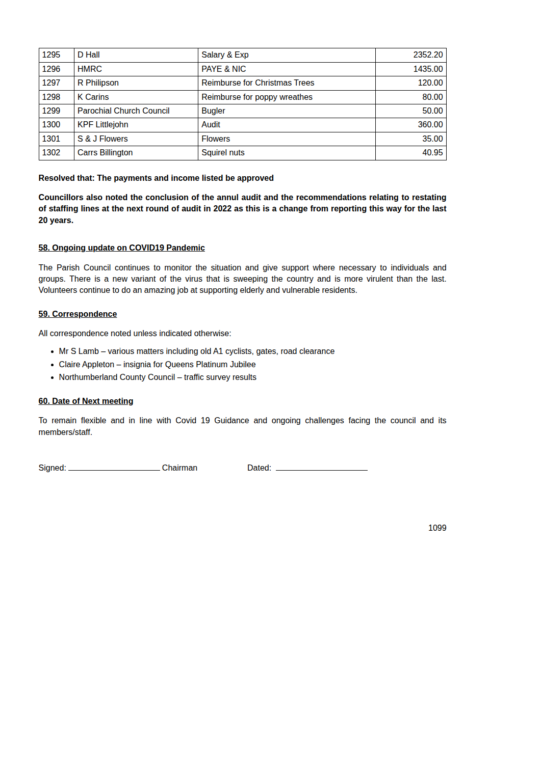| 1295 | D Hall | Salary & Exp | 2352.20 |
| 1296 | HMRC | PAYE & NIC | 1435.00 |
| 1297 | R Philipson | Reimburse for Christmas Trees | 120.00 |
| 1298 | K Carins | Reimburse for poppy wreathes | 80.00 |
| 1299 | Parochial Church Council | Bugler | 50.00 |
| 1300 | KPF Littlejohn | Audit | 360.00 |
| 1301 | S & J Flowers | Flowers | 35.00 |
| 1302 | Carrs Billington | Squirel nuts | 40.95 |
Resolved that: The payments and income listed be approved
Councillors also noted the conclusion of the annul audit and the recommendations relating to restating of staffing lines at the next round of audit in 2022 as this is a change from reporting this way for the last 20 years.
58. Ongoing update on COVID19 Pandemic
The Parish Council continues to monitor the situation and give support where necessary to individuals and groups. There is a new variant of the virus that is sweeping the country and is more virulent than the last. Volunteers continue to do an amazing job at supporting elderly and vulnerable residents.
59. Correspondence
All correspondence noted unless indicated otherwise:
Mr S Lamb – various matters including old A1 cyclists, gates, road clearance
Claire Appleton – insignia for Queens Platinum Jubilee
Northumberland County Council – traffic survey results
60. Date of Next meeting
To remain flexible and in line with Covid 19 Guidance and ongoing challenges facing the council and its members/staff.
Signed: Chairman Dated:
1099